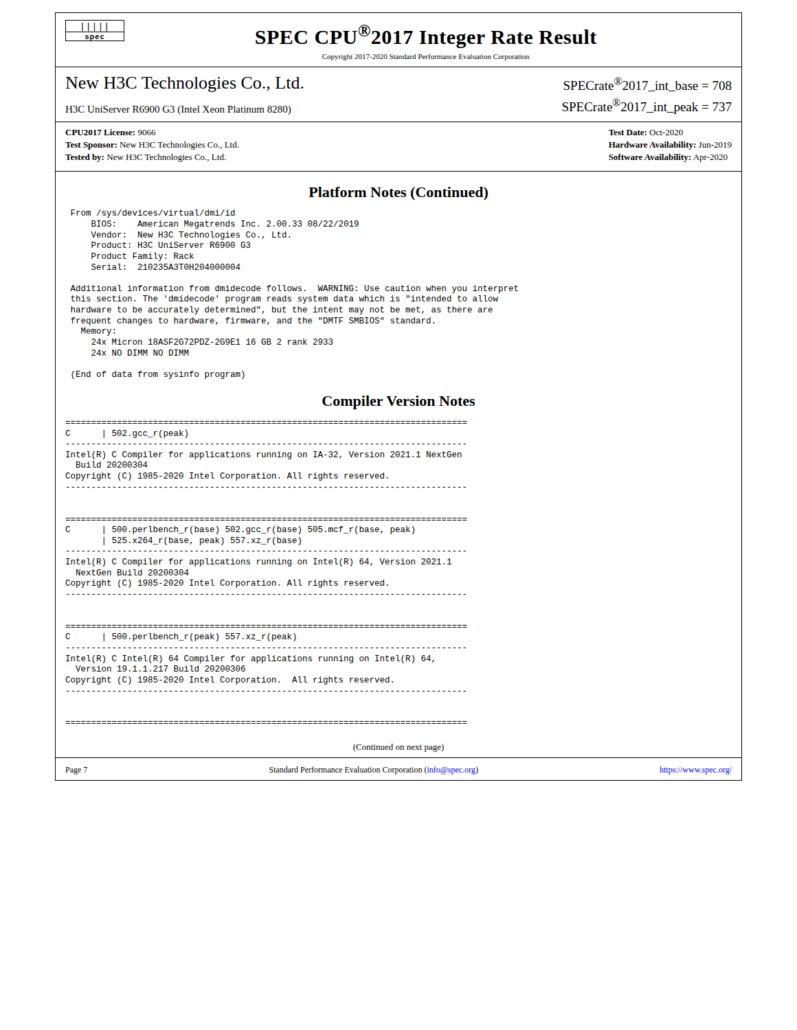|||||
spec
SPEC CPU®2017 Integer Rate Result
Copyright 2017-2020 Standard Performance Evaluation Corporation
New H3C Technologies Co., Ltd.
SPECrate®2017_int_base = 708
H3C UniServer R6900 G3 (Intel Xeon Platinum 8280)
SPECrate®2017_int_peak = 737
CPU2017 License: 9066
Test Sponsor: New H3C Technologies Co., Ltd.
Tested by: New H3C Technologies Co., Ltd.
Test Date: Oct-2020
Hardware Availability: Jun-2019
Software Availability: Apr-2020
Platform Notes (Continued)
 From /sys/devices/virtual/dmi/id
     BIOS:    American Megatrends Inc. 2.00.33 08/22/2019
     Vendor:  New H3C Technologies Co., Ltd.
     Product: H3C UniServer R6900 G3
     Product Family: Rack
     Serial:  210235A3T0H204000004

 Additional information from dmidecode follows.  WARNING: Use caution when you interpret
 this section. The 'dmidecode' program reads system data which is "intended to allow
 hardware to be accurately determined", but the intent may not be met, as there are
 frequent changes to hardware, firmware, and the "DMTF SMBIOS" standard.
   Memory:
     24x Micron 18ASF2G72PDZ-2G9E1 16 GB 2 rank 2933
     24x NO DIMM NO DIMM

 (End of data from sysinfo program)
Compiler Version Notes
==============================================================================
C      | 502.gcc_r(peak)
------------------------------------------------------------------------------
Intel(R) C Compiler for applications running on IA-32, Version 2021.1 NextGen
  Build 20200304
Copyright (C) 1985-2020 Intel Corporation. All rights reserved.
------------------------------------------------------------------------------


==============================================================================
C      | 500.perlbench_r(base) 502.gcc_r(base) 505.mcf_r(base, peak)
       | 525.x264_r(base, peak) 557.xz_r(base)
------------------------------------------------------------------------------
Intel(R) C Compiler for applications running on Intel(R) 64, Version 2021.1
  NextGen Build 20200304
Copyright (C) 1985-2020 Intel Corporation. All rights reserved.
------------------------------------------------------------------------------


==============================================================================
C      | 500.perlbench_r(peak) 557.xz_r(peak)
------------------------------------------------------------------------------
Intel(R) C Intel(R) 64 Compiler for applications running on Intel(R) 64,
  Version 19.1.1.217 Build 20200306
Copyright (C) 1985-2020 Intel Corporation.  All rights reserved.
------------------------------------------------------------------------------


==============================================================================
(Continued on next page)
Page 7
Standard Performance Evaluation Corporation (info@spec.org)
https://www.spec.org/